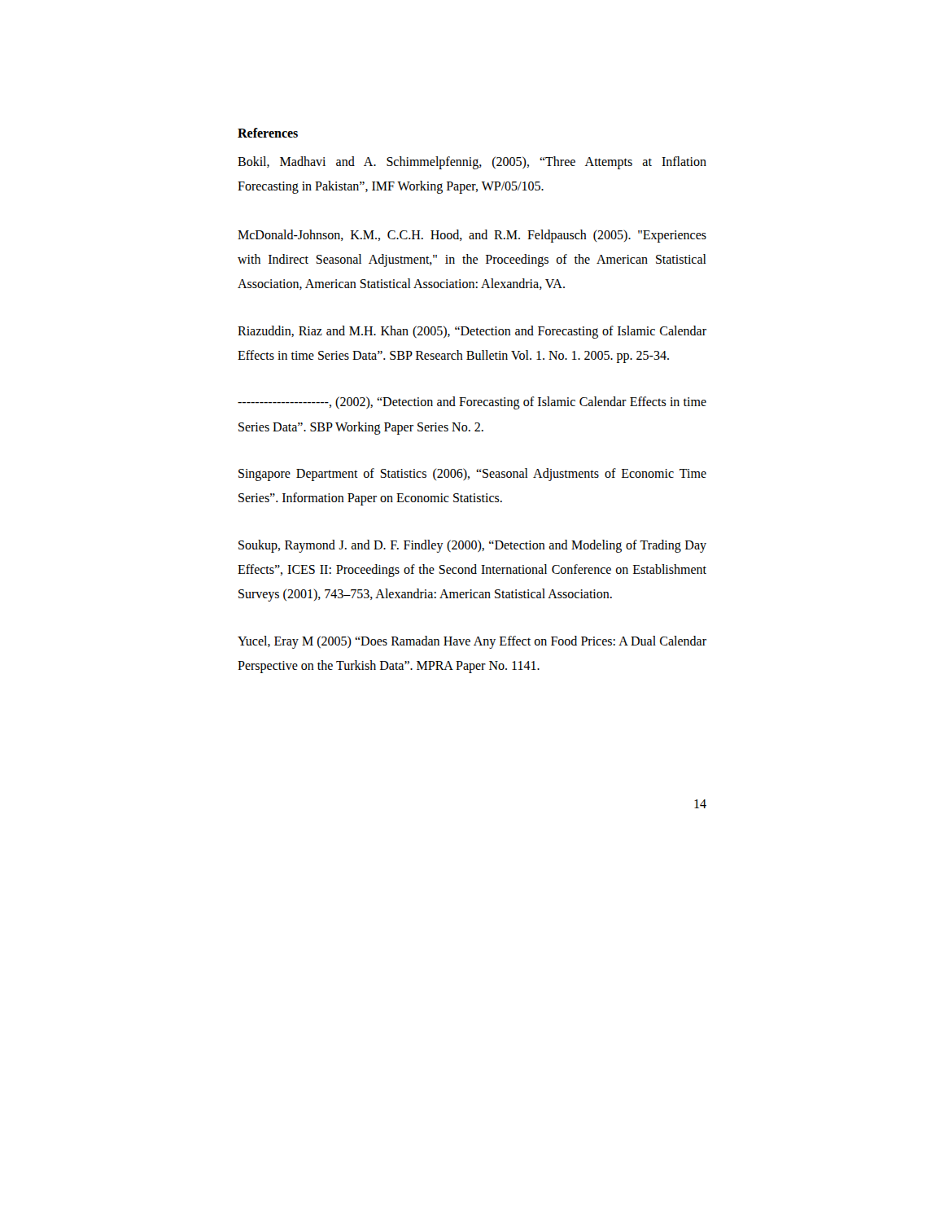References
Bokil, Madhavi and A. Schimmelpfennig, (2005), “Three Attempts at Inflation Forecasting in Pakistan”, IMF Working Paper, WP/05/105.
McDonald-Johnson, K.M., C.C.H. Hood, and R.M. Feldpausch (2005). "Experiences with Indirect Seasonal Adjustment," in the Proceedings of the American Statistical Association, American Statistical Association: Alexandria, VA.
Riazuddin, Riaz and M.H. Khan (2005), “Detection and Forecasting of Islamic Calendar Effects in time Series Data”. SBP Research Bulletin Vol. 1. No. 1. 2005. pp. 25-34.
---------------------, (2002), “Detection and Forecasting of Islamic Calendar Effects in time Series Data”. SBP Working Paper Series No. 2.
Singapore Department of Statistics (2006), “Seasonal Adjustments of Economic Time Series”. Information Paper on Economic Statistics.
Soukup, Raymond J. and D. F. Findley (2000), “Detection and Modeling of Trading Day Effects”, ICES II: Proceedings of the Second International Conference on Establishment Surveys (2001), 743–753, Alexandria: American Statistical Association.
Yucel, Eray M (2005) “Does Ramadan Have Any Effect on Food Prices: A Dual Calendar Perspective on the Turkish Data”. MPRA Paper No. 1141.
14